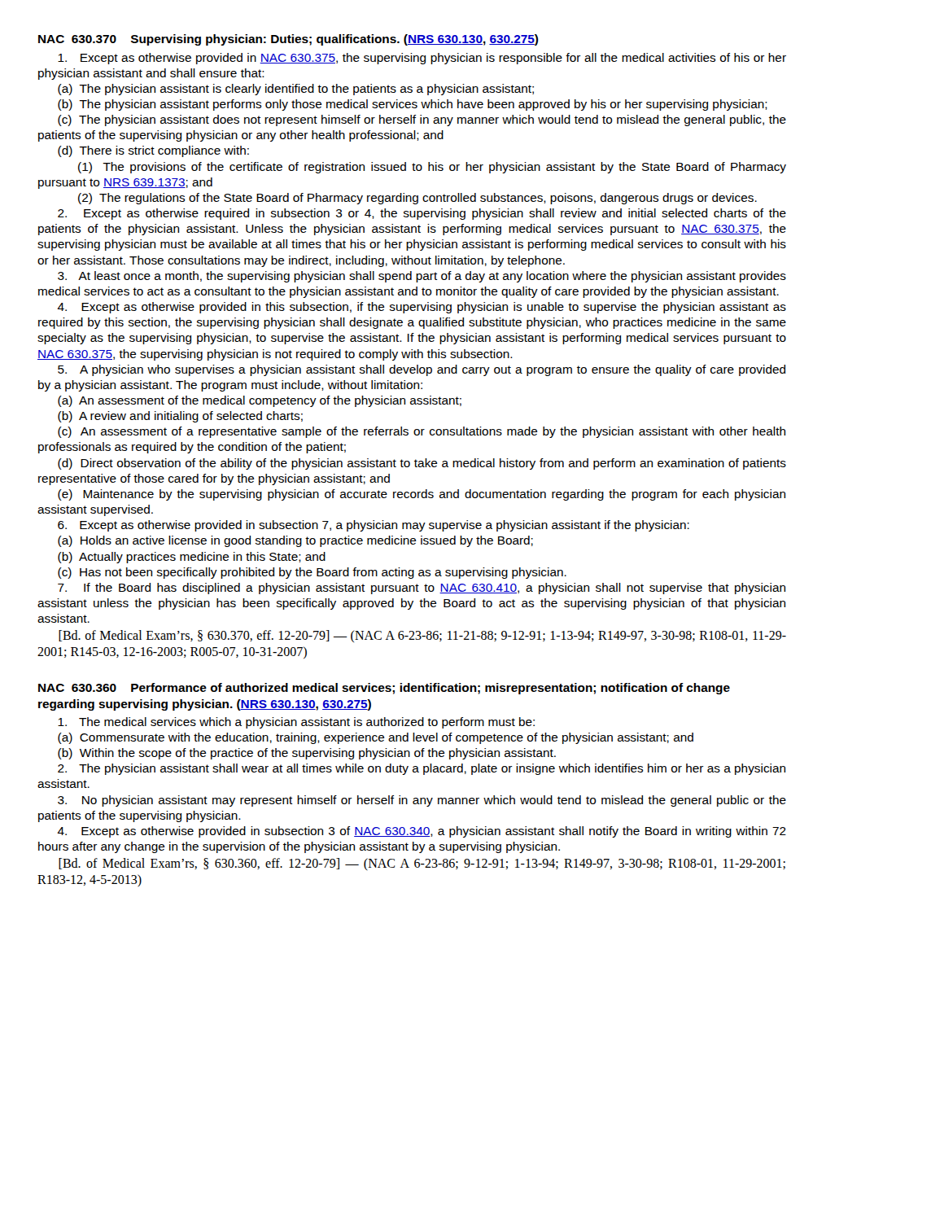NAC 630.370 Supervising physician: Duties; qualifications. (NRS 630.130, 630.275)
1. Except as otherwise provided in NAC 630.375, the supervising physician is responsible for all the medical activities of his or her physician assistant and shall ensure that:
(a) The physician assistant is clearly identified to the patients as a physician assistant;
(b) The physician assistant performs only those medical services which have been approved by his or her supervising physician;
(c) The physician assistant does not represent himself or herself in any manner which would tend to mislead the general public, the patients of the supervising physician or any other health professional; and
(d) There is strict compliance with:
(1) The provisions of the certificate of registration issued to his or her physician assistant by the State Board of Pharmacy pursuant to NRS 639.1373; and
(2) The regulations of the State Board of Pharmacy regarding controlled substances, poisons, dangerous drugs or devices.
2. Except as otherwise required in subsection 3 or 4, the supervising physician shall review and initial selected charts of the patients of the physician assistant. Unless the physician assistant is performing medical services pursuant to NAC 630.375, the supervising physician must be available at all times that his or her physician assistant is performing medical services to consult with his or her assistant. Those consultations may be indirect, including, without limitation, by telephone.
3. At least once a month, the supervising physician shall spend part of a day at any location where the physician assistant provides medical services to act as a consultant to the physician assistant and to monitor the quality of care provided by the physician assistant.
4. Except as otherwise provided in this subsection, if the supervising physician is unable to supervise the physician assistant as required by this section, the supervising physician shall designate a qualified substitute physician, who practices medicine in the same specialty as the supervising physician, to supervise the assistant. If the physician assistant is performing medical services pursuant to NAC 630.375, the supervising physician is not required to comply with this subsection.
5. A physician who supervises a physician assistant shall develop and carry out a program to ensure the quality of care provided by a physician assistant. The program must include, without limitation:
(a) An assessment of the medical competency of the physician assistant;
(b) A review and initialing of selected charts;
(c) An assessment of a representative sample of the referrals or consultations made by the physician assistant with other health professionals as required by the condition of the patient;
(d) Direct observation of the ability of the physician assistant to take a medical history from and perform an examination of patients representative of those cared for by the physician assistant; and
(e) Maintenance by the supervising physician of accurate records and documentation regarding the program for each physician assistant supervised.
6. Except as otherwise provided in subsection 7, a physician may supervise a physician assistant if the physician:
(a) Holds an active license in good standing to practice medicine issued by the Board;
(b) Actually practices medicine in this State; and
(c) Has not been specifically prohibited by the Board from acting as a supervising physician.
7. If the Board has disciplined a physician assistant pursuant to NAC 630.410, a physician shall not supervise that physician assistant unless the physician has been specifically approved by the Board to act as the supervising physician of that physician assistant.
[Bd. of Medical Exam’rs, § 630.370, eff. 12-20-79] — (NAC A 6-23-86; 11-21-88; 9-12-91; 1-13-94; R149-97, 3-30-98; R108-01, 11-29-2001; R145-03, 12-16-2003; R005-07, 10-31-2007)
NAC 630.360 Performance of authorized medical services; identification; misrepresentation; notification of change regarding supervising physician. (NRS 630.130, 630.275)
1. The medical services which a physician assistant is authorized to perform must be:
(a) Commensurate with the education, training, experience and level of competence of the physician assistant; and
(b) Within the scope of the practice of the supervising physician of the physician assistant.
2. The physician assistant shall wear at all times while on duty a placard, plate or insigne which identifies him or her as a physician assistant.
3. No physician assistant may represent himself or herself in any manner which would tend to mislead the general public or the patients of the supervising physician.
4. Except as otherwise provided in subsection 3 of NAC 630.340, a physician assistant shall notify the Board in writing within 72 hours after any change in the supervision of the physician assistant by a supervising physician.
[Bd. of Medical Exam’rs, § 630.360, eff. 12-20-79] — (NAC A 6-23-86; 9-12-91; 1-13-94; R149-97, 3-30-98; R108-01, 11-29-2001; R183-12, 4-5-2013)